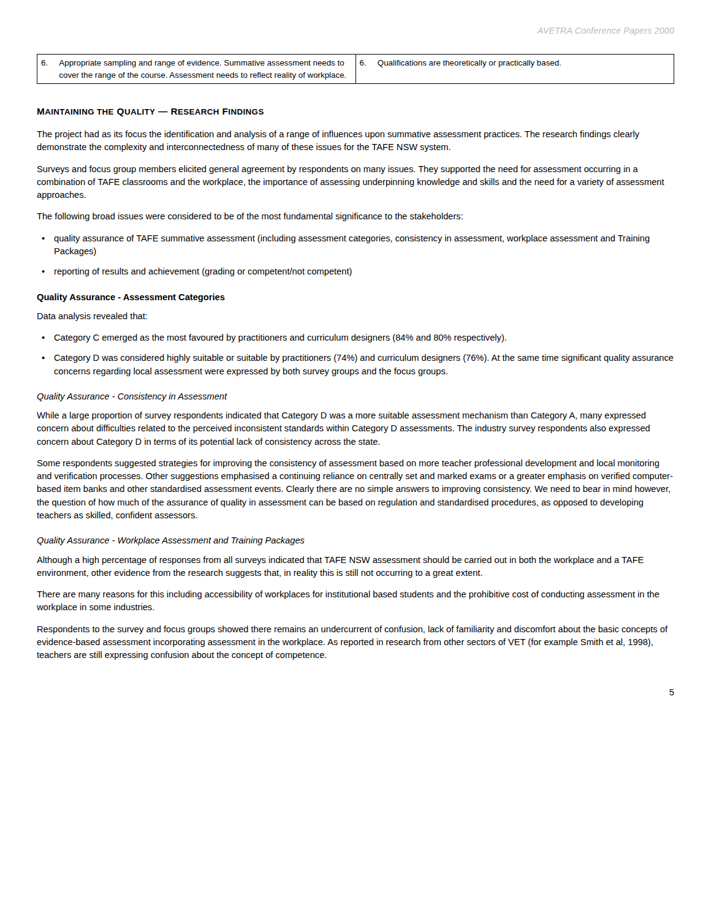AVETRA Conference Papers 2000
| 6. Appropriate sampling and range of evidence. Summative assessment needs to cover the range of the course. Assessment needs to reflect reality of workplace. | 6. Qualifications are theoretically or practically based. |
MAINTAINING THE QUALITY — RESEARCH FINDINGS
The project had as its focus the identification and analysis of a range of influences upon summative assessment practices. The research findings clearly demonstrate the complexity and interconnectedness of many of these issues for the TAFE NSW system.
Surveys and focus group members elicited general agreement by respondents on many issues. They supported the need for assessment occurring in a combination of TAFE classrooms and the workplace, the importance of assessing underpinning knowledge and skills and the need for a variety of assessment approaches.
The following broad issues were considered to be of the most fundamental significance to the stakeholders:
quality assurance of TAFE summative assessment (including assessment categories, consistency in assessment, workplace assessment and Training Packages)
reporting of results and achievement (grading or competent/not competent)
Quality Assurance - Assessment Categories
Data analysis revealed that:
Category C emerged as the most favoured by practitioners and curriculum designers (84% and 80% respectively).
Category D was considered highly suitable or suitable by practitioners (74%) and curriculum designers (76%). At the same time significant quality assurance concerns regarding local assessment were expressed by both survey groups and the focus groups.
Quality Assurance - Consistency in Assessment
While a large proportion of survey respondents indicated that Category D was a more suitable assessment mechanism than Category A, many expressed concern about difficulties related to the perceived inconsistent standards within Category D assessments. The industry survey respondents also expressed concern about Category D in terms of its potential lack of consistency across the state.
Some respondents suggested strategies for improving the consistency of assessment based on more teacher professional development and local monitoring and verification processes. Other suggestions emphasised a continuing reliance on centrally set and marked exams or a greater emphasis on verified computer-based item banks and other standardised assessment events. Clearly there are no simple answers to improving consistency. We need to bear in mind however, the question of how much of the assurance of quality in assessment can be based on regulation and standardised procedures, as opposed to developing teachers as skilled, confident assessors.
Quality Assurance - Workplace Assessment and Training Packages
Although a high percentage of responses from all surveys indicated that TAFE NSW assessment should be carried out in both the workplace and a TAFE environment, other evidence from the research suggests that, in reality this is still not occurring to a great extent.
There are many reasons for this including accessibility of workplaces for institutional based students and the prohibitive cost of conducting assessment in the workplace in some industries.
Respondents to the survey and focus groups showed there remains an undercurrent of confusion, lack of familiarity and discomfort about the basic concepts of evidence-based assessment incorporating assessment in the workplace. As reported in research from other sectors of VET (for example Smith et al, 1998), teachers are still expressing confusion about the concept of competence.
5